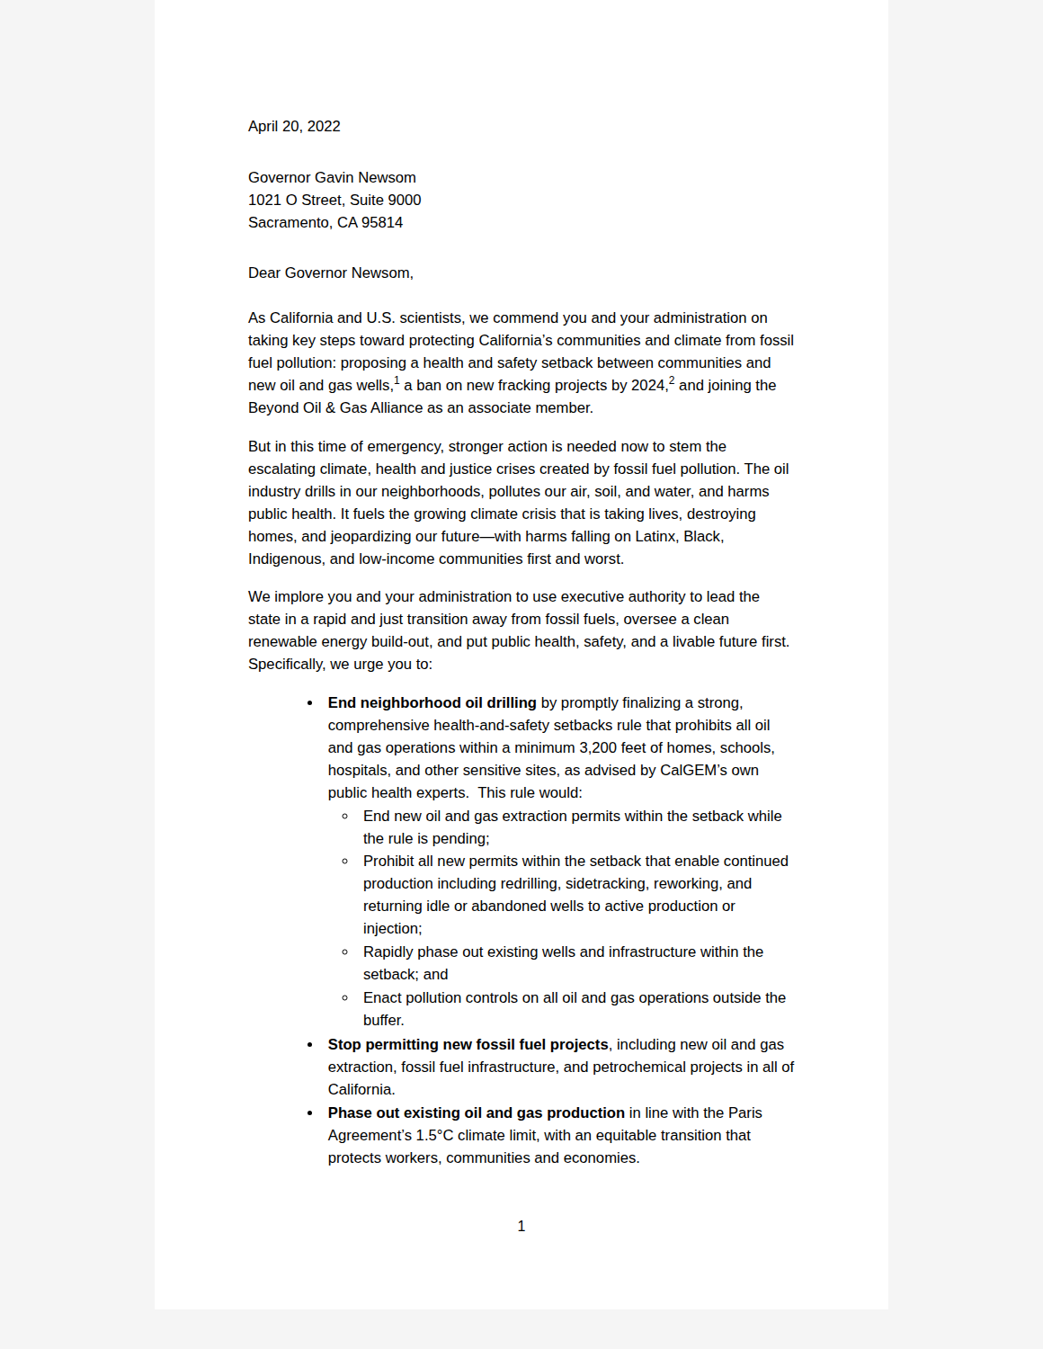April 20, 2022
Governor Gavin Newsom
1021 O Street, Suite 9000
Sacramento, CA 95814
Dear Governor Newsom,
As California and U.S. scientists, we commend you and your administration on taking key steps toward protecting California’s communities and climate from fossil fuel pollution: proposing a health and safety setback between communities and new oil and gas wells,1 a ban on new fracking projects by 2024,2 and joining the Beyond Oil & Gas Alliance as an associate member.
But in this time of emergency, stronger action is needed now to stem the escalating climate, health and justice crises created by fossil fuel pollution. The oil industry drills in our neighborhoods, pollutes our air, soil, and water, and harms public health. It fuels the growing climate crisis that is taking lives, destroying homes, and jeopardizing our future—with harms falling on Latinx, Black, Indigenous, and low-income communities first and worst.
We implore you and your administration to use executive authority to lead the state in a rapid and just transition away from fossil fuels, oversee a clean renewable energy build-out, and put public health, safety, and a livable future first. Specifically, we urge you to:
End neighborhood oil drilling by promptly finalizing a strong, comprehensive health-and-safety setbacks rule that prohibits all oil and gas operations within a minimum 3,200 feet of homes, schools, hospitals, and other sensitive sites, as advised by CalGEM’s own public health experts. This rule would:
End new oil and gas extraction permits within the setback while the rule is pending;
Prohibit all new permits within the setback that enable continued production including redrilling, sidetracking, reworking, and returning idle or abandoned wells to active production or injection;
Rapidly phase out existing wells and infrastructure within the setback; and
Enact pollution controls on all oil and gas operations outside the buffer.
Stop permitting new fossil fuel projects, including new oil and gas extraction, fossil fuel infrastructure, and petrochemical projects in all of California.
Phase out existing oil and gas production in line with the Paris Agreement’s 1.5°C climate limit, with an equitable transition that protects workers, communities and economies.
1